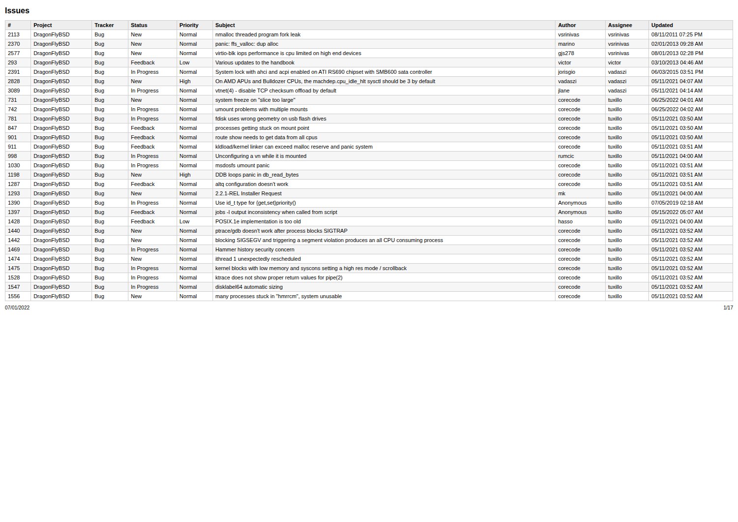Issues
| # | Project | Tracker | Status | Priority | Subject | Author | Assignee | Updated |
| --- | --- | --- | --- | --- | --- | --- | --- | --- |
| 2113 | DragonFlyBSD | Bug | New | Normal | nmalloc threaded program fork leak | vsrinivas | vsrinivas | 08/11/2011 07:25 PM |
| 2370 | DragonFlyBSD | Bug | New | Normal | panic: ffs_valloc: dup alloc | marino | vsrinivas | 02/01/2013 09:28 AM |
| 2577 | DragonFlyBSD | Bug | New | Normal | virtio-blk iops performance is cpu limited on high end devices | gjs278 | vsrinivas | 08/01/2013 02:28 PM |
| 293 | DragonFlyBSD | Bug | Feedback | Low | Various updates to the handbook | victor | victor | 03/10/2013 04:46 AM |
| 2391 | DragonFlyBSD | Bug | In Progress | Normal | System lock with ahci and acpi enabled on ATI RS690 chipset with SMB600 sata controller | jorisgio | vadaszi | 06/03/2015 03:51 PM |
| 2828 | DragonFlyBSD | Bug | New | High | On AMD APUs and Bulldozer CPUs, the machdep.cpu_idle_hlt sysctl should be 3 by default | vadaszi | vadaszi | 05/11/2021 04:07 AM |
| 3089 | DragonFlyBSD | Bug | In Progress | Normal | vtnet(4) - disable TCP checksum offload by default | jlane | vadaszi | 05/11/2021 04:14 AM |
| 731 | DragonFlyBSD | Bug | New | Normal | system freeze on "slice too large" | corecode | tuxillo | 06/25/2022 04:01 AM |
| 742 | DragonFlyBSD | Bug | In Progress | Normal | umount problems with multiple mounts | corecode | tuxillo | 06/25/2022 04:02 AM |
| 781 | DragonFlyBSD | Bug | In Progress | Normal | fdisk uses wrong geometry on usb flash drives | corecode | tuxillo | 05/11/2021 03:50 AM |
| 847 | DragonFlyBSD | Bug | Feedback | Normal | processes getting stuck on mount point | corecode | tuxillo | 05/11/2021 03:50 AM |
| 901 | DragonFlyBSD | Bug | Feedback | Normal | route show needs to get data from all cpus | corecode | tuxillo | 05/11/2021 03:50 AM |
| 911 | DragonFlyBSD | Bug | Feedback | Normal | kldload/kernel linker can exceed malloc reserve and panic system | corecode | tuxillo | 05/11/2021 03:51 AM |
| 998 | DragonFlyBSD | Bug | In Progress | Normal | Unconfiguring a vn while it is mounted | rumcic | tuxillo | 05/11/2021 04:00 AM |
| 1030 | DragonFlyBSD | Bug | In Progress | Normal | msdosfs umount panic | corecode | tuxillo | 05/11/2021 03:51 AM |
| 1198 | DragonFlyBSD | Bug | New | High | DDB loops panic in db_read_bytes | corecode | tuxillo | 05/11/2021 03:51 AM |
| 1287 | DragonFlyBSD | Bug | Feedback | Normal | altq configuration doesn't work | corecode | tuxillo | 05/11/2021 03:51 AM |
| 1293 | DragonFlyBSD | Bug | New | Normal | 2.2.1-REL Installer Request | mk | tuxillo | 05/11/2021 04:00 AM |
| 1390 | DragonFlyBSD | Bug | In Progress | Normal | Use id_t type for {get,set}priority() | Anonymous | tuxillo | 07/05/2019 02:18 AM |
| 1397 | DragonFlyBSD | Bug | Feedback | Normal | jobs -l output inconsistency when called from script | Anonymous | tuxillo | 05/15/2022 05:07 AM |
| 1428 | DragonFlyBSD | Bug | Feedback | Low | POSIX.1e implementation is too old | hasso | tuxillo | 05/11/2021 04:00 AM |
| 1440 | DragonFlyBSD | Bug | New | Normal | ptrace/gdb doesn't work after process blocks SIGTRAP | corecode | tuxillo | 05/11/2021 03:52 AM |
| 1442 | DragonFlyBSD | Bug | New | Normal | blocking SIGSEGV and triggering a segment violation produces an all CPU consuming process | corecode | tuxillo | 05/11/2021 03:52 AM |
| 1469 | DragonFlyBSD | Bug | In Progress | Normal | Hammer history security concern | corecode | tuxillo | 05/11/2021 03:52 AM |
| 1474 | DragonFlyBSD | Bug | New | Normal | ithread 1 unexpectedly rescheduled | corecode | tuxillo | 05/11/2021 03:52 AM |
| 1475 | DragonFlyBSD | Bug | In Progress | Normal | kernel blocks with low memory and syscons setting a high res mode / scrollback | corecode | tuxillo | 05/11/2021 03:52 AM |
| 1528 | DragonFlyBSD | Bug | In Progress | Normal | ktrace does not show proper return values for pipe(2) | corecode | tuxillo | 05/11/2021 03:52 AM |
| 1547 | DragonFlyBSD | Bug | In Progress | Normal | disklabel64 automatic sizing | corecode | tuxillo | 05/11/2021 03:52 AM |
| 1556 | DragonFlyBSD | Bug | New | Normal | many processes stuck in "hmrrcm", system unusable | corecode | tuxillo | 05/11/2021 03:52 AM |
07/01/2022 1/17